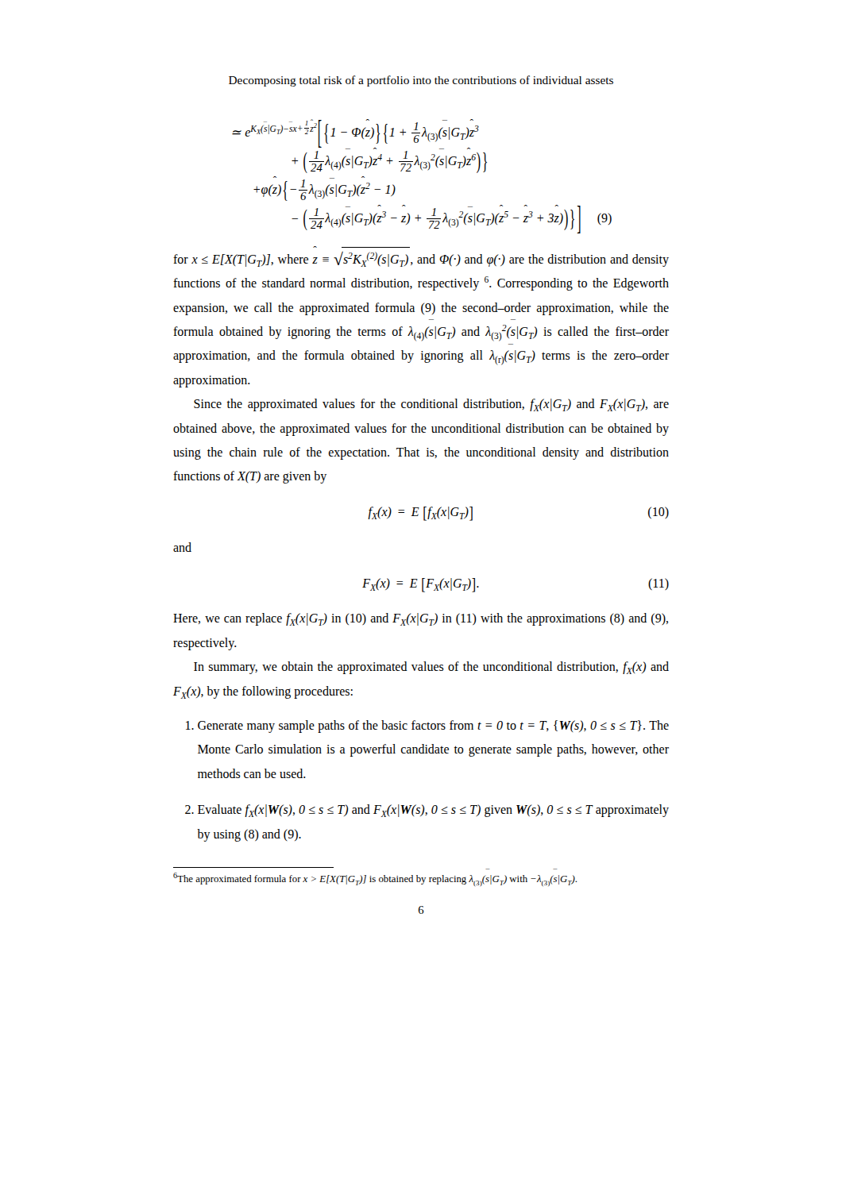Decomposing total risk of a portfolio into the contributions of individual assets
| ≃ | e K X ( s ‾ / G T )− s ‾ x+ 1 2 z ̂ 2 [ { 1 − Φ( z ̂ ) } { 1 + 1 6 λ (3) ( s ‾ / G T ) z ̂ 3 | |
| | + ( 1 24 λ (4) ( s ‾ / G T ) z ̂ 4 + 1 72 λ (3) 2 ( s ‾ / G T ) z ̂ 6 ) } | |
| | +φ( z ̂ ) { − 1 6 λ (3) ( s ‾ / G T )( z ̂ 2 − 1) | |
| | − ( 1 24 λ (4) ( s ‾ / G T )( z ̂ 3 − z ̂ ) + 1 72 λ (3) 2 ( s ‾ / G T )( z ̂ 5 − z ̂ 3 + 3 z ̂ ) ) } ] | (9) |
for x ≤ E[X(T|GT)], where ẑ ≡ s‾2KX(2)(s‾|GT), and Φ(·) and φ(·) are the distribution and density functions of the standard normal distribution, respectively 6. Corresponding to the Edgeworth expansion, we call the approximated formula (9) the second–order approximation, while the formula obtained by ignoring the terms of λ(4)(s‾|GT) and λ(3)2(s‾|GT) is called the first–order approximation, and the formula obtained by ignoring all λ(r)(s‾|GT) terms is the zero–order approximation.
Since the approximated values for the conditional distribution, fX(x|GT) and FX(x|GT), are obtained above, the approximated values for the unconditional distribution can be obtained by using the chain rule of the expectation. That is, the unconditional density and distribution functions of X(T) are given by
fX(x) = E [fX(x|GT)] (10)
and
FX(x) = E [FX(x|GT)]. (11)
Here, we can replace fX(x|GT) in (10) and FX(x|GT) in (11) with the approximations (8) and (9), respectively.
In summary, we obtain the approximated values of the unconditional distribution, fX(x) and FX(x), by the following procedures:
Generate many sample paths of the basic factors from t = 0 to t = T, {W(s), 0 ≤ s ≤ T}. The Monte Carlo simulation is a powerful candidate to generate sample paths, however, other methods can be used.
Evaluate fX(x|W(s), 0 ≤ s ≤ T) and FX(x|W(s), 0 ≤ s ≤ T) given W(s), 0 ≤ s ≤ T approximately by using (8) and (9).
6The approximated formula for x > E[X(T|GT)] is obtained by replacing λ(3)(s‾|GT) with −λ(3)(s‾|GT).
6